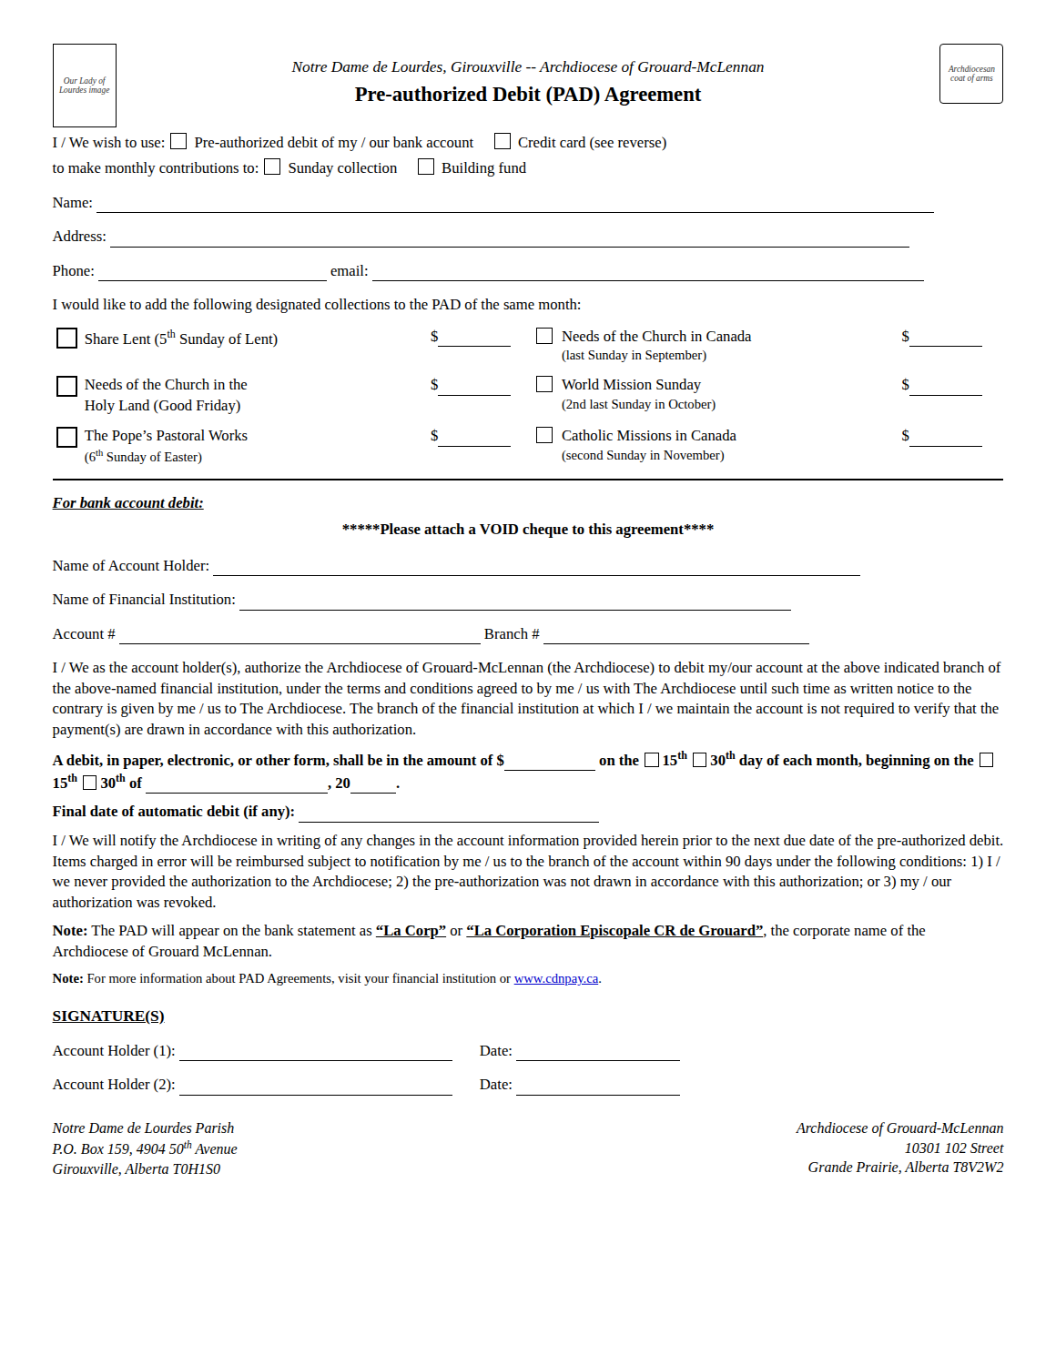Our Lady of Lourdes image
Notre Dame de Lourdes, Girouxville -- Archdiocese of Grouard-McLennan
Pre-authorized Debit (PAD) Agreement
Archdiocesan coat of arms
I / We wish to use: Pre-authorized debit of my / our bank account Credit card (see reverse)
to make monthly contributions to: Sunday collection Building fund
Name:
Address:
Phone: email:
I would like to add the following designated collections to the PAD of the same month:
| | Share Lent (5 th Sunday of Lent) | $ | | Needs of the Church in Canada (last Sunday in September) | $ |
| | Needs of the Church in the Holy Land (Good Friday) | $ | | World Mission Sunday (2nd last Sunday in October) | $ |
| | The Pope’s Pastoral Works (6 th Sunday of Easter) | $ | | Catholic Missions in Canada (second Sunday in November) | $ |
For bank account debit:
*****Please attach a VOID cheque to this agreement****
Name of Account Holder:
Name of Financial Institution:
Account # Branch #
I / We as the account holder(s), authorize the Archdiocese of Grouard-McLennan (the Archdiocese) to debit my/our account at the above indicated branch of the above-named financial institution, under the terms and conditions agreed to by me / us with The Archdiocese until such time as written notice to the contrary is given by me / us to The Archdiocese. The branch of the financial institution at which I / we maintain the account is not required to verify that the payment(s) are drawn in accordance with this authorization.
A debit, in paper, electronic, or other form, shall be in the amount of $ on the 15th 30th day of each month, beginning on the 15th 30th of , 20 .
Final date of automatic debit (if any):
I / We will notify the Archdiocese in writing of any changes in the account information provided herein prior to the next due date of the pre-authorized debit. Items charged in error will be reimbursed subject to notification by me / us to the branch of the account within 90 days under the following conditions: 1) I / we never provided the authorization to the Archdiocese; 2) the pre-authorization was not drawn in accordance with this authorization; or 3) my / our authorization was revoked.
Note: The PAD will appear on the bank statement as “La Corp” or “La Corporation Episcopale CR de Grouard”, the corporate name of the Archdiocese of Grouard McLennan.
Note: For more information about PAD Agreements, visit your financial institution or www.cdnpay.ca.
SIGNATURE(S)
Account Holder (1): Date:
Account Holder (2): Date:
Notre Dame de Lourdes Parish
P.O. Box 159, 4904 50th Avenue
Girouxville, Alberta T0H1S0
Archdiocese of Grouard-McLennan
10301 102 Street
Grande Prairie, Alberta T8V2W2